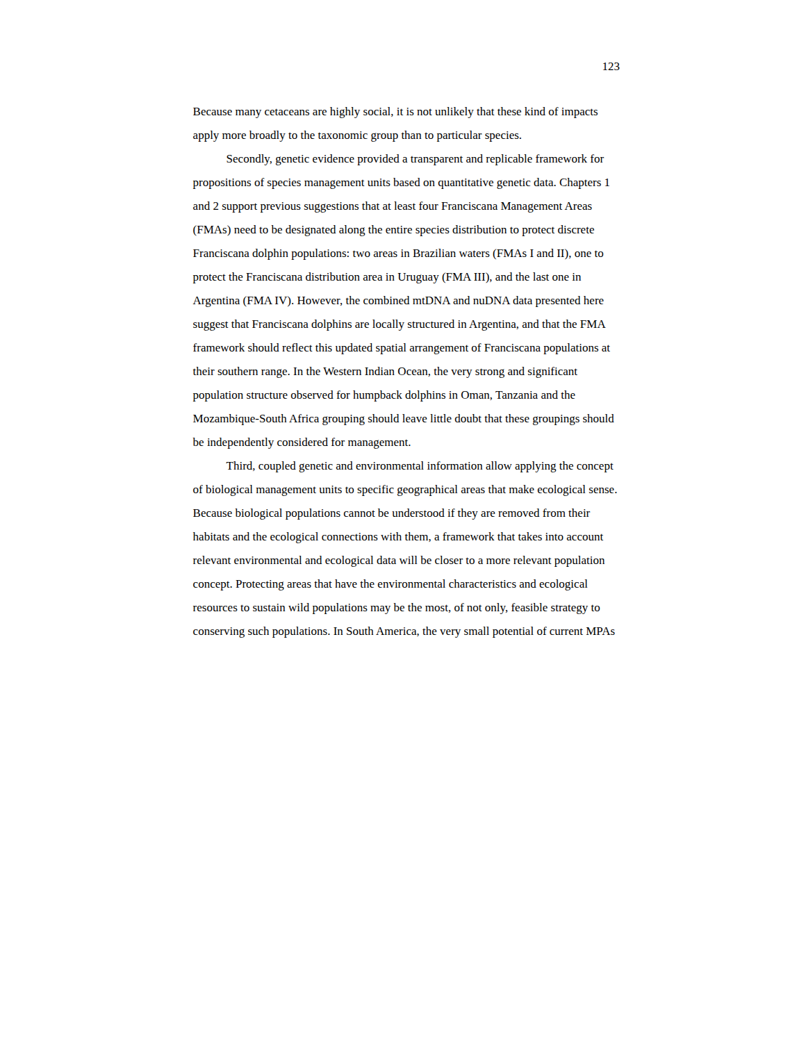123
Because many cetaceans are highly social, it is not unlikely that these kind of impacts apply more broadly to the taxonomic group than to particular species.
Secondly, genetic evidence provided a transparent and replicable framework for propositions of species management units based on quantitative genetic data. Chapters 1 and 2 support previous suggestions that at least four Franciscana Management Areas (FMAs) need to be designated along the entire species distribution to protect discrete Franciscana dolphin populations: two areas in Brazilian waters (FMAs I and II), one to protect the Franciscana distribution area in Uruguay (FMA III), and the last one in Argentina (FMA IV). However, the combined mtDNA and nuDNA data presented here suggest that Franciscana dolphins are locally structured in Argentina, and that the FMA framework should reflect this updated spatial arrangement of Franciscana populations at their southern range. In the Western Indian Ocean, the very strong and significant population structure observed for humpback dolphins in Oman, Tanzania and the Mozambique-South Africa grouping should leave little doubt that these groupings should be independently considered for management.
Third, coupled genetic and environmental information allow applying the concept of biological management units to specific geographical areas that make ecological sense. Because biological populations cannot be understood if they are removed from their habitats and the ecological connections with them, a framework that takes into account relevant environmental and ecological data will be closer to a more relevant population concept. Protecting areas that have the environmental characteristics and ecological resources to sustain wild populations may be the most, of not only, feasible strategy to conserving such populations. In South America, the very small potential of current MPAs